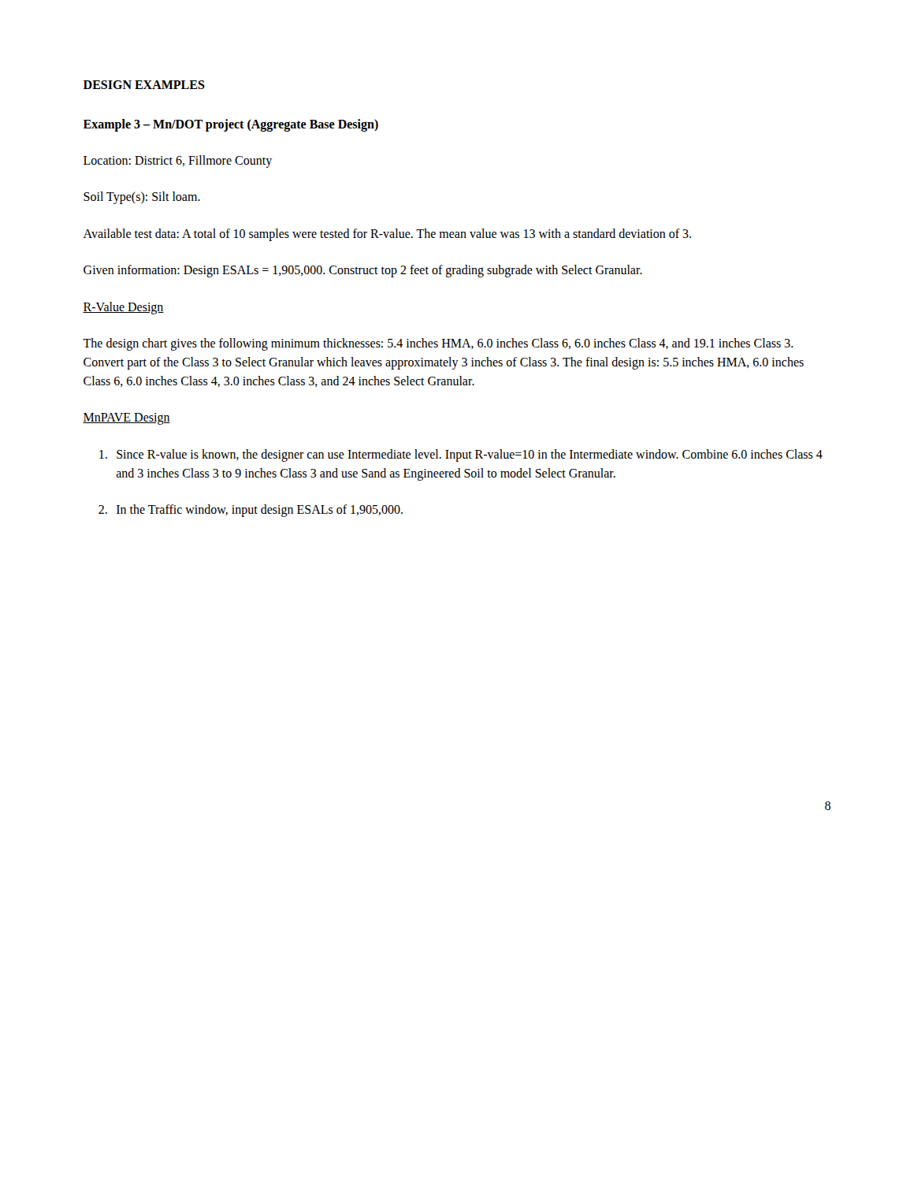DESIGN EXAMPLES
Example 3 – Mn/DOT project (Aggregate Base Design)
Location: District 6, Fillmore County
Soil Type(s): Silt loam.
Available test data: A total of 10 samples were tested for R-value. The mean value was 13 with a standard deviation of 3.
Given information: Design ESALs = 1,905,000. Construct top 2 feet of grading subgrade with Select Granular.
R-Value Design
The design chart gives the following minimum thicknesses: 5.4 inches HMA, 6.0 inches Class 6, 6.0 inches Class 4, and 19.1 inches Class 3. Convert part of the Class 3 to Select Granular which leaves approximately 3 inches of Class 3. The final design is: 5.5 inches HMA, 6.0 inches Class 6, 6.0 inches Class 4, 3.0 inches Class 3, and 24 inches Select Granular.
MnPAVE Design
Since R-value is known, the designer can use Intermediate level. Input R-value=10 in the Intermediate window. Combine 6.0 inches Class 4 and 3 inches Class 3 to 9 inches Class 3 and use Sand as Engineered Soil to model Select Granular.
In the Traffic window, input design ESALs of 1,905,000.
8